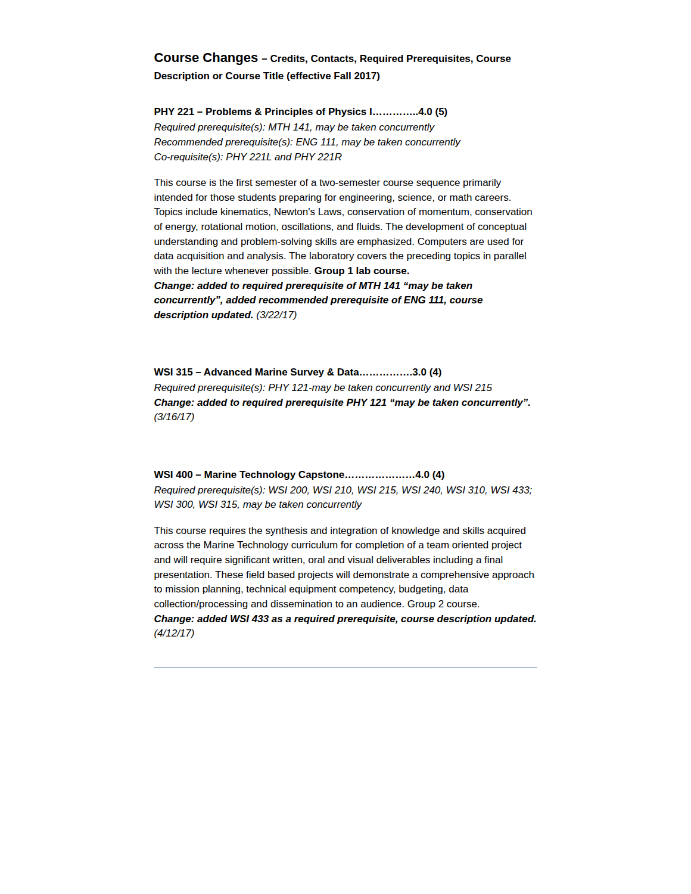Course Changes – Credits, Contacts, Required Prerequisites, Course Description or Course Title (effective Fall 2017)
PHY 221 – Problems & Principles of Physics I…………..4.0 (5)
Required prerequisite(s): MTH 141, may be taken concurrently
Recommended prerequisite(s): ENG 111, may be taken concurrently
Co-requisite(s): PHY 221L and PHY 221R
This course is the first semester of a two-semester course sequence primarily intended for those students preparing for engineering, science, or math careers. Topics include kinematics, Newton's Laws, conservation of momentum, conservation of energy, rotational motion, oscillations, and fluids. The development of conceptual understanding and problem-solving skills are emphasized. Computers are used for data acquisition and analysis. The laboratory covers the preceding topics in parallel with the lecture whenever possible. Group 1 lab course.
Change: added to required prerequisite of MTH 141 “may be taken concurrently”, added recommended prerequisite of ENG 111, course description updated. (3/22/17)
WSI 315 – Advanced Marine Survey & Data…………….3.0 (4)
Required prerequisite(s): PHY 121-may be taken concurrently and WSI 215
Change: added to required prerequisite PHY 121 “may be taken concurrently”. (3/16/17)
WSI 400 – Marine Technology Capstone…………………4.0 (4)
Required prerequisite(s): WSI 200, WSI 210, WSI 215, WSI 240, WSI 310, WSI 433; WSI 300, WSI 315, may be taken concurrently
This course requires the synthesis and integration of knowledge and skills acquired across the Marine Technology curriculum for completion of a team oriented project and will require significant written, oral and visual deliverables including a final presentation. These field based projects will demonstrate a comprehensive approach to mission planning, technical equipment competency, budgeting, data collection/processing and dissemination to an audience. Group 2 course.
Change: added WSI 433 as a required prerequisite, course description updated. (4/12/17)